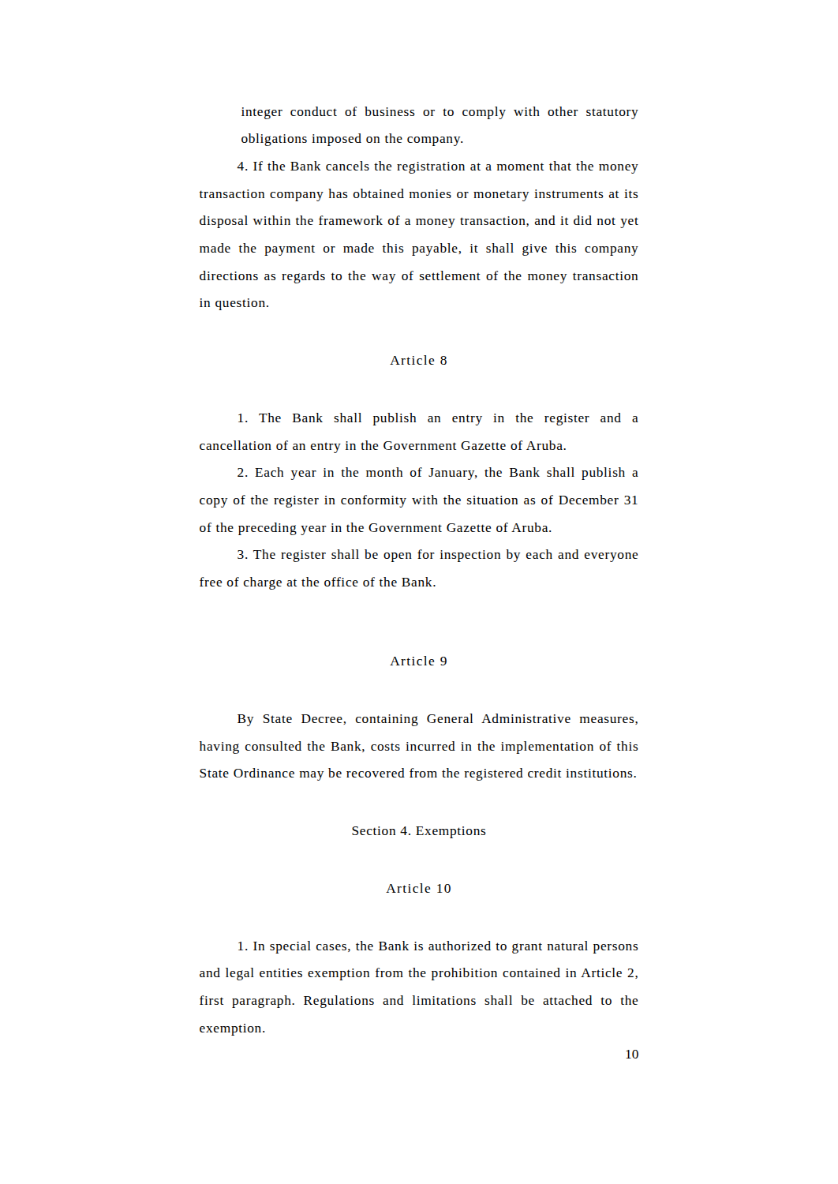integer conduct of business or to comply with other statutory obligations imposed on the company.
4. If the Bank cancels the registration at a moment that the money transaction company has obtained monies or monetary instruments at its disposal within the framework of a money transaction, and it did not yet made the payment or made this payable, it shall give this company directions as regards to the way of settlement of the money transaction in question.
Article 8
1. The Bank shall publish an entry in the register and a cancellation of an entry in the Government Gazette of Aruba.
2. Each year in the month of January, the Bank shall publish a copy of the register in conformity with the situation as of December 31 of the preceding year in the Government Gazette of Aruba.
3. The register shall be open for inspection by each and everyone free of charge at the office of the Bank.
Article 9
By State Decree, containing General Administrative measures, having consulted the Bank, costs incurred in the implementation of this State Ordinance may be recovered from the registered credit institutions.
Section 4. Exemptions
Article 10
1. In special cases, the Bank is authorized to grant natural persons and legal entities exemption from the prohibition contained in Article 2, first paragraph. Regulations and limitations shall be attached to the exemption.
10